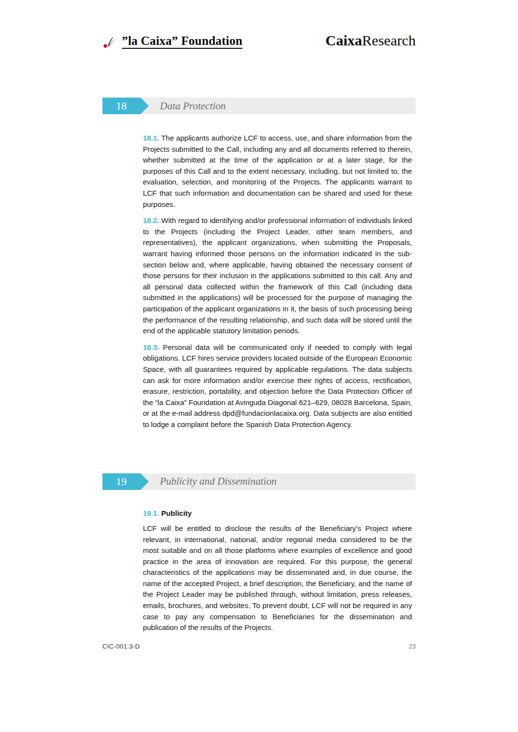”la Caixa” Foundation
Caixa Research
18
Data Protection
18.1. The applicants authorize LCF to access, use, and share information from the Projects submitted to the Call, including any and all documents referred to therein, whether submitted at the time of the application or at a later stage, for the purposes of this Call and to the extent necessary, including, but not limited to, the evaluation, selection, and monitoring of the Projects. The applicants warrant to LCF that such information and documentation can be shared and used for these purposes.
18.2. With regard to identifying and/or professional information of individuals linked to the Projects (including the Project Leader, other team members, and representatives), the applicant organizations, when submitting the Proposals, warrant having informed those persons on the information indicated in the sub-section below and, where applicable, having obtained the necessary consent of those persons for their inclusion in the applications submitted to this call. Any and all personal data collected within the framework of this Call (including data submitted in the applications) will be processed for the purpose of managing the participation of the applicant organizations in it, the basis of such processing being the performance of the resulting relationship, and such data will be stored until the end of the applicable statutory limitation periods.
18.3. Personal data will be communicated only if needed to comply with legal obligations. LCF hires service providers located outside of the European Economic Space, with all guarantees required by applicable regulations. The data subjects can ask for more information and/or exercise their rights of access, rectification, erasure, restriction, portability, and objection before the Data Protection Officer of the “la Caixa” Foundation at Avinguda Diagonal 621–629, 08028 Barcelona, Spain, or at the e-mail address dpd@fundacionlacaixa.org. Data subjects are also entitled to lodge a complaint before the Spanish Data Protection Agency.
19
Publicity and Dissemination
19.1. Publicity
LCF will be entitled to disclose the results of the Beneficiary’s Project where relevant, in international, national, and/or regional media considered to be the most suitable and on all those platforms where examples of excellence and good practice in the area of innovation are required. For this purpose, the general characteristics of the applications may be disseminated and, in due course, the name of the accepted Project, a brief description, the Beneficiary, and the name of the Project Leader may be published through, without limitation, press releases, emails, brochures, and websites. To prevent doubt, LCF will not be required in any case to pay any compensation to Beneficiaries for the dissemination and publication of the results of the Projects.
CIC-001.3-D
23